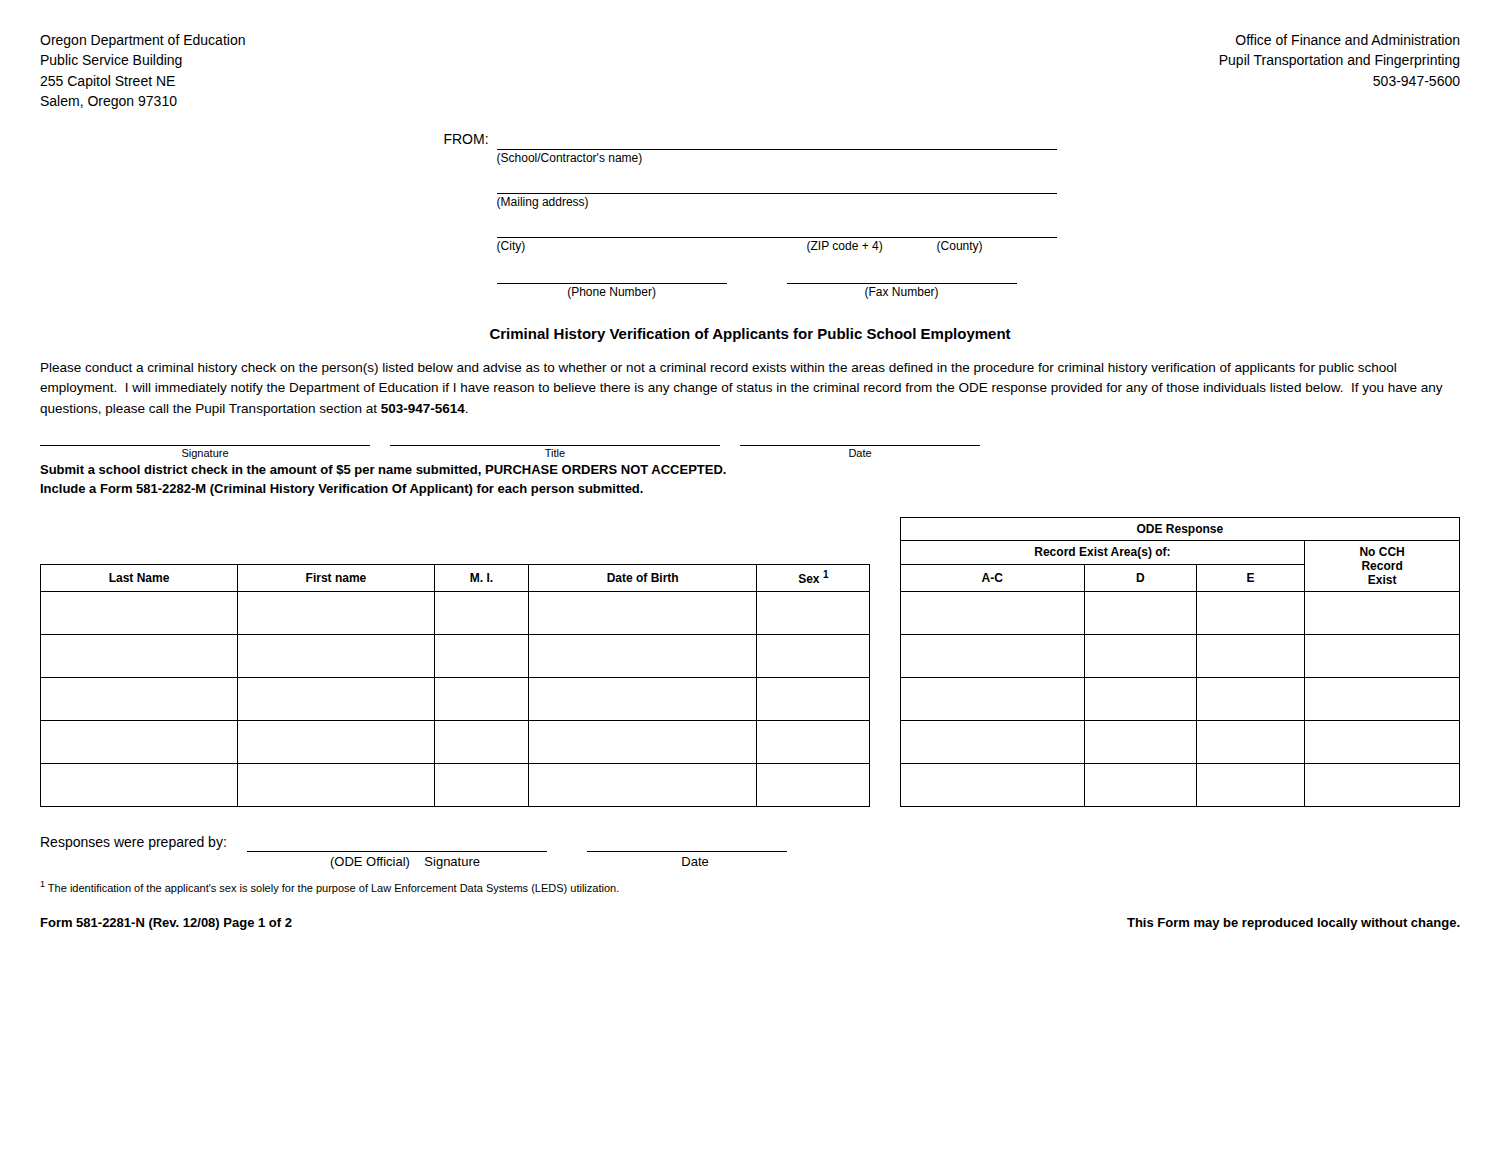Oregon Department of Education
Public Service Building
255 Capitol Street NE
Salem, Oregon 97310
Office of Finance and Administration
Pupil Transportation and Fingerprinting
503-947-5600
FROM:
(School/Contractor's name)
(Mailing address)
(City)
(ZIP code + 4)
(County)
(Phone Number)
(Fax Number)
Criminal History Verification of Applicants for Public School Employment
Please conduct a criminal history check on the person(s) listed below and advise as to whether or not a criminal record exists within the areas defined in the procedure for criminal history verification of applicants for public school employment. I will immediately notify the Department of Education if I have reason to believe there is any change of status in the criminal record from the ODE response provided for any of those individuals listed below. If you have any questions, please call the Pupil Transportation section at 503-947-5614.
Signature
Title
Date
Submit a school district check in the amount of $5 per name submitted, PURCHASE ORDERS NOT ACCEPTED.
Include a Form 581-2282-M (Criminal History Verification Of Applicant) for each person submitted.
| | ODE Response |
| --- | --- |
| | Record Exist Area(s) of: | No CCH Record Exist |
| Last Name | First name | M. I. | Date of Birth | Sex 1 | | A-C | D | E |
Responses were prepared by:
(ODE Official) Signature
Date
1 The identification of the applicant's sex is solely for the purpose of Law Enforcement Data Systems (LEDS) utilization.
Form 581-2281-N (Rev. 12/08) Page 1 of 2
This Form may be reproduced locally without change.